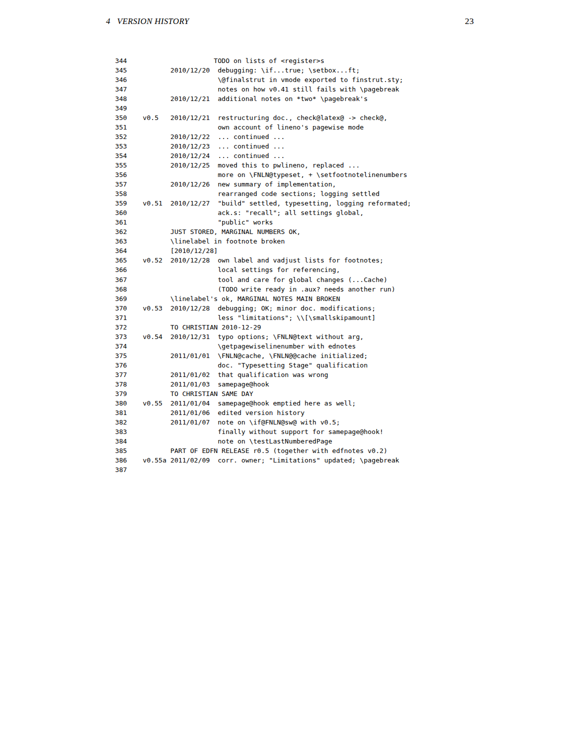4 VERSION HISTORY 23
344                    TODO on lists of <register>s
345         2010/12/20  debugging: \if...true; \setbox...ft;
346                     \@finalstrut in vmode exported to finstrut.sty;
347                     notes on how v0.41 still fails with \pagebreak
348         2010/12/21  additional notes on *two* \pagebreak's
349
350  v0.5   2010/12/21  restructuring doc., check@latex@ -> check@,
351                     own account of lineno's pagewise mode
352         2010/12/22  ... continued ...
353         2010/12/23  ... continued ...
354         2010/12/24  ... continued ...
355         2010/12/25  moved this to pwlineno, replaced ...
356                     more on \FNLN@typeset, + \setfootnotelinenumbers
357         2010/12/26  new summary of implementation,
358                     rearranged code sections; logging settled
359  v0.51  2010/12/27  "build" settled, typesetting, logging reformated;
360                     ack.s: "recall"; all settings global,
361                     "public" works
362         JUST STORED, MARGINAL NUMBERS OK,
363         \linelabel in footnote broken
364         [2010/12/28]
365  v0.52  2010/12/28  own label and vadjust lists for footnotes;
366                     local settings for referencing,
367                     tool and care for global changes (...Cache)
368                     (TODO write ready in .aux? needs another run)
369         \linelabel's ok, MARGINAL NOTES MAIN BROKEN
370  v0.53  2010/12/28  debugging; OK; minor doc. modifications;
371                     less "limitations"; \\[\smallskipamount]
372         TO CHRISTIAN 2010-12-29
373  v0.54  2010/12/31  typo options; \FNLN@text without arg,
374                     \getpagewiselinenumber with ednotes
375         2011/01/01  \FNLN@cache, \FNLN@@cache initialized;
376                     doc. "Typesetting Stage" qualification
377         2011/01/02  that qualification was wrong
378         2011/01/03  samepage@hook
379         TO CHRISTIAN SAME DAY
380  v0.55  2011/01/04  samepage@hook emptied here as well;
381         2011/01/06  edited version history
382         2011/01/07  note on \if@FNLN@sw@ with v0.5;
383                     finally without support for samepage@hook!
384                     note on \testLastNumberedPage
385         PART OF EDFN RELEASE r0.5 (together with edfnotes v0.2)
386  v0.55a 2011/02/09  corr. owner; "Limitations" updated; \pagebreak
387